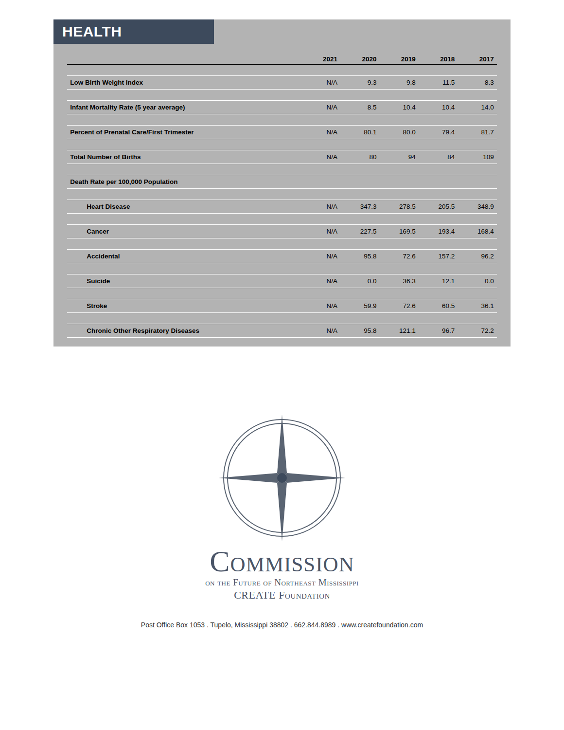HEALTH
| | 2021 | 2020 | 2019 | 2018 | 2017 |
| --- | --- | --- | --- | --- | --- |
| Low Birth Weight Index | N/A | 9.3 | 9.8 | 11.5 | 8.3 |
| Infant Mortality Rate (5 year average) | N/A | 8.5 | 10.4 | 10.4 | 14.0 |
| Percent of Prenatal Care/First Trimester | N/A | 80.1 | 80.0 | 79.4 | 81.7 |
| Total Number of Births | N/A | 80 | 94 | 84 | 109 |
| Death Rate per 100,000 Population | | | | | |
| Heart Disease | N/A | 347.3 | 278.5 | 205.5 | 348.9 |
| Cancer | N/A | 227.5 | 169.5 | 193.4 | 168.4 |
| Accidental | N/A | 95.8 | 72.6 | 157.2 | 96.2 |
| Suicide | N/A | 0.0 | 36.3 | 12.1 | 0.0 |
| Stroke | N/A | 59.9 | 72.6 | 60.5 | 36.1 |
| Chronic Other Respiratory Diseases | N/A | 95.8 | 121.1 | 96.7 | 72.2 |
Commission
on the Future of Northeast Mississippi
CREATE Foundation
Post Office Box 1053 . Tupelo, Mississippi 38802 . 662.844.8989 . www.createfoundation.com